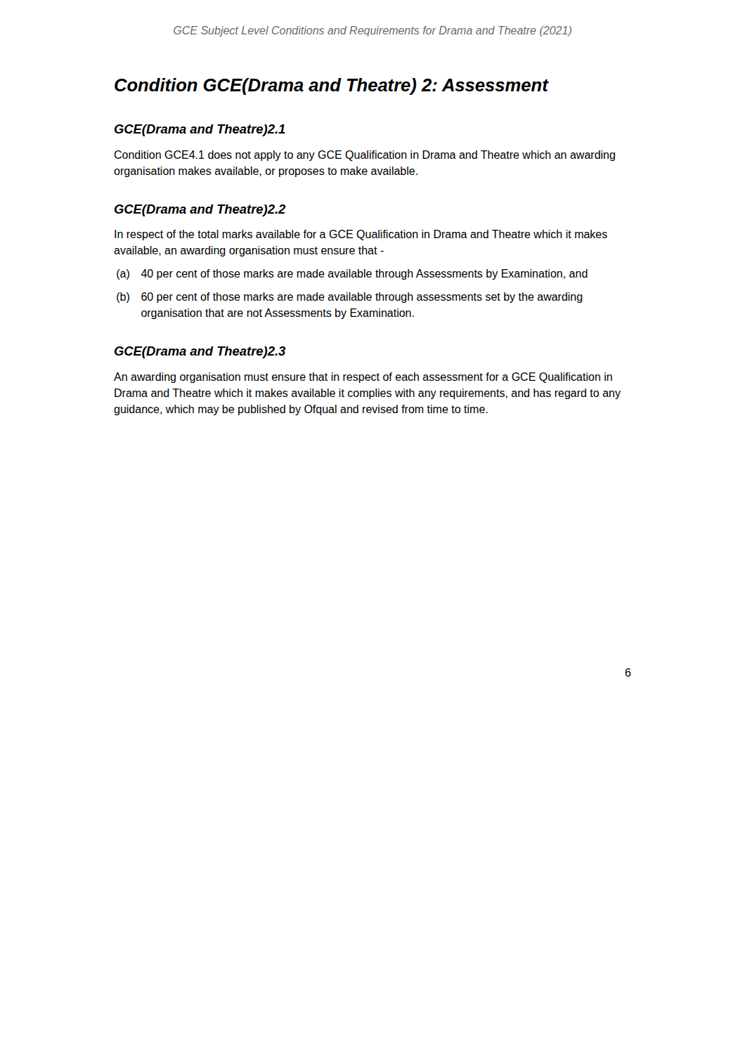GCE Subject Level Conditions and Requirements for Drama and Theatre (2021)
Condition GCE(Drama and Theatre) 2: Assessment
GCE(Drama and Theatre)2.1
Condition GCE4.1 does not apply to any GCE Qualification in Drama and Theatre which an awarding organisation makes available, or proposes to make available.
GCE(Drama and Theatre)2.2
In respect of the total marks available for a GCE Qualification in Drama and Theatre which it makes available, an awarding organisation must ensure that -
40 per cent of those marks are made available through Assessments by Examination, and
60 per cent of those marks are made available through assessments set by the awarding organisation that are not Assessments by Examination.
GCE(Drama and Theatre)2.3
An awarding organisation must ensure that in respect of each assessment for a GCE Qualification in Drama and Theatre which it makes available it complies with any requirements, and has regard to any guidance, which may be published by Ofqual and revised from time to time.
6